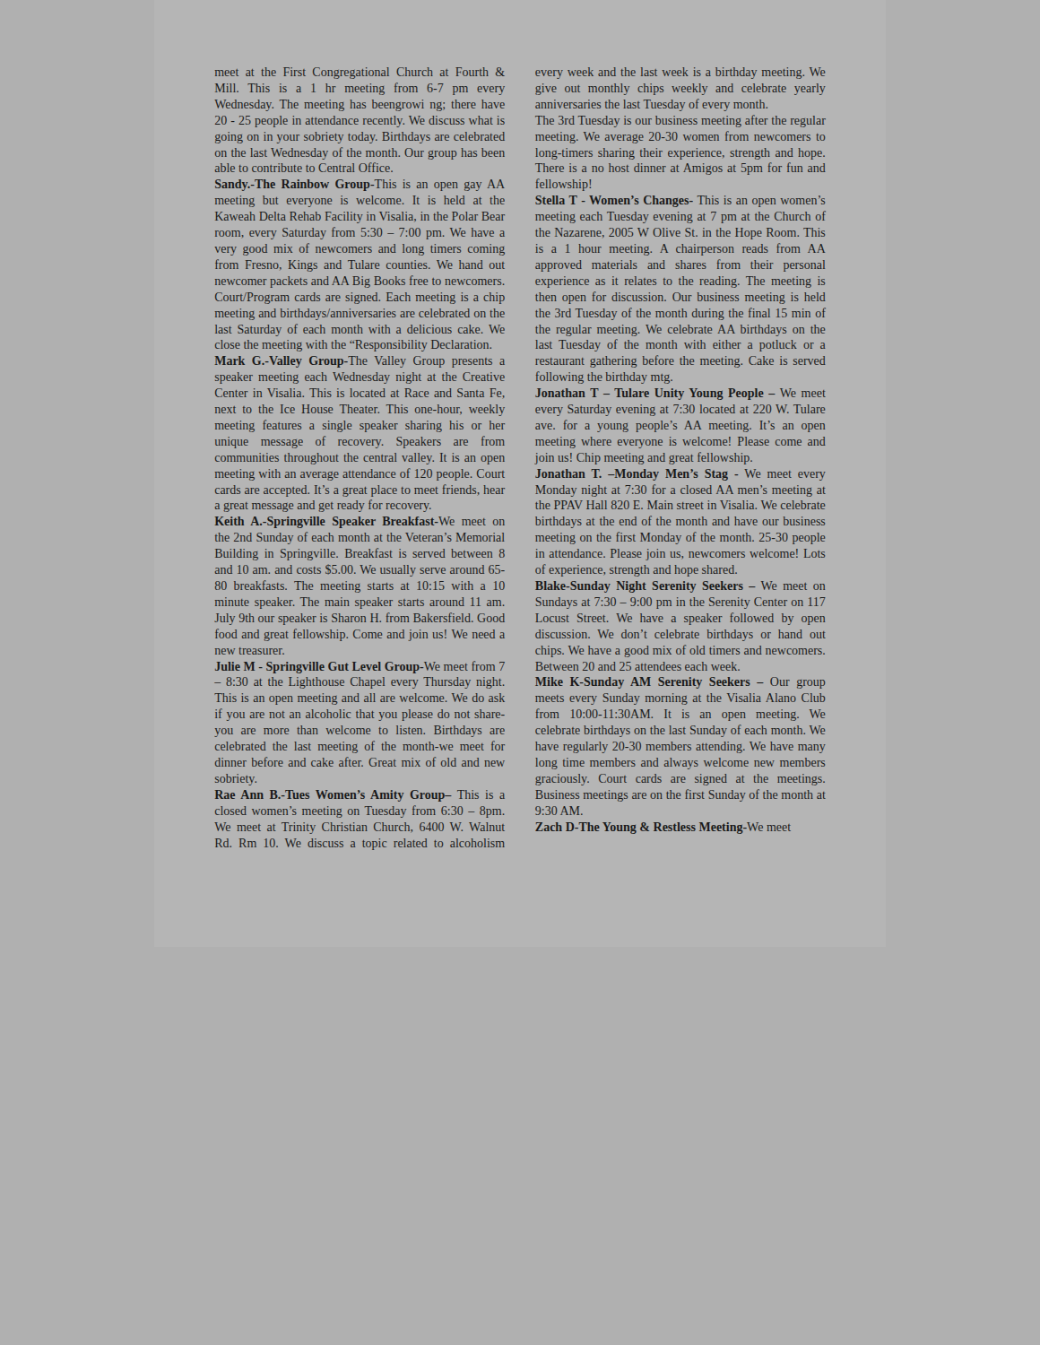meet at the First Congregational Church at Fourth & Mill. This is a 1 hr meeting from 6-7 pm every Wednesday. The meeting has beengrowi ng; there have 20 - 25 people in attendance recently. We discuss what is going on in your sobriety today. Birthdays are celebrated on the last Wednesday of the month. Our group has been able to contribute to Central Office.
Sandy.-The Rainbow Group-This is an open gay AA meeting but everyone is welcome. It is held at the Kaweah Delta Rehab Facility in Visalia, in the Polar Bear room, every Saturday from 5:30 – 7:00 pm. We have a very good mix of newcomers and long timers coming from Fresno, Kings and Tulare counties. We hand out newcomer packets and AA Big Books free to newcomers. Court/Program cards are signed. Each meeting is a chip meeting and birthdays/anniversaries are celebrated on the last Saturday of each month with a delicious cake. We close the meeting with the “Responsibility Declaration.
Mark G.-Valley Group-The Valley Group presents a speaker meeting each Wednesday night at the Creative Center in Visalia. This is located at Race and Santa Fe, next to the Ice House Theater. This one-hour, weekly meeting features a single speaker sharing his or her unique message of recovery. Speakers are from communities throughout the central valley. It is an open meeting with an average attendance of 120 people. Court cards are accepted. It’s a great place to meet friends, hear a great message and get ready for recovery.
Keith A.-Springville Speaker Breakfast-We meet on the 2nd Sunday of each month at the Veteran’s Memorial Building in Springville. Breakfast is served between 8 and 10 am. and costs $5.00. We usually serve around 65-80 breakfasts. The meeting starts at 10:15 with a 10 minute speaker. The main speaker starts around 11 am. July 9th our speaker is Sharon H. from Bakersfield. Good food and great fellowship. Come and join us! We need a new treasurer.
Julie M - Springville Gut Level Group-We meet from 7 – 8:30 at the Lighthouse Chapel every Thursday night. This is an open meeting and all are welcome. We do ask if you are not an alcoholic that you please do not share-you are more than welcome to listen. Birthdays are celebrated the last meeting of the month-we meet for dinner before and cake after. Great mix of old and new sobriety.
Rae Ann B.-Tues Women’s Amity Group– This is a closed women’s meeting on Tuesday from 6:30 – 8pm. We meet at Trinity Christian Church, 6400 W. Walnut Rd. Rm 10. We discuss a topic related to alcoholism every week and the last week is a birthday meeting. We give out monthly chips weekly and celebrate yearly anniversaries the last Tuesday of every month.
The 3rd Tuesday is our business meeting after the regular meeting. We average 20-30 women from newcomers to long-timers sharing their experience, strength and hope. There is a no host dinner at Amigos at 5pm for fun and fellowship!
Stella T - Women’s Changes- This is an open women’s meeting each Tuesday evening at 7 pm at the Church of the Nazarene, 2005 W Olive St. in the Hope Room. This is a 1 hour meeting. A chairperson reads from AA approved materials and shares from their personal experience as it relates to the reading. The meeting is then open for discussion. Our business meeting is held the 3rd Tuesday of the month during the final 15 min of the regular meeting. We celebrate AA birthdays on the last Tuesday of the month with either a potluck or a restaurant gathering before the meeting. Cake is served following the birthday mtg.
Jonathan T – Tulare Unity Young People – We meet every Saturday evening at 7:30 located at 220 W. Tulare ave. for a young people’s AA meeting. It’s an open meeting where everyone is welcome! Please come and join us! Chip meeting and great fellowship.
Jonathan T. –Monday Men’s Stag - We meet every Monday night at 7:30 for a closed AA men’s meeting at the PPAV Hall 820 E. Main street in Visalia. We celebrate birthdays at the end of the month and have our business meeting on the first Monday of the month. 25-30 people in attendance. Please join us, newcomers welcome! Lots of experience, strength and hope shared.
Blake-Sunday Night Serenity Seekers – We meet on Sundays at 7:30 – 9:00 pm in the Serenity Center on 117 Locust Street. We have a speaker followed by open discussion. We don’t celebrate birthdays or hand out chips. We have a good mix of old timers and newcomers. Between 20 and 25 attendees each week.
Mike K-Sunday AM Serenity Seekers – Our group meets every Sunday morning at the Visalia Alano Club from 10:00-11:30AM. It is an open meeting. We celebrate birthdays on the last Sunday of each month. We have regularly 20-30 members attending. We have many long time members and always welcome new members graciously. Court cards are signed at the meetings. Business meetings are on the first Sunday of the month at 9:30 AM.
Zach D-The Young & Restless Meeting-We meet